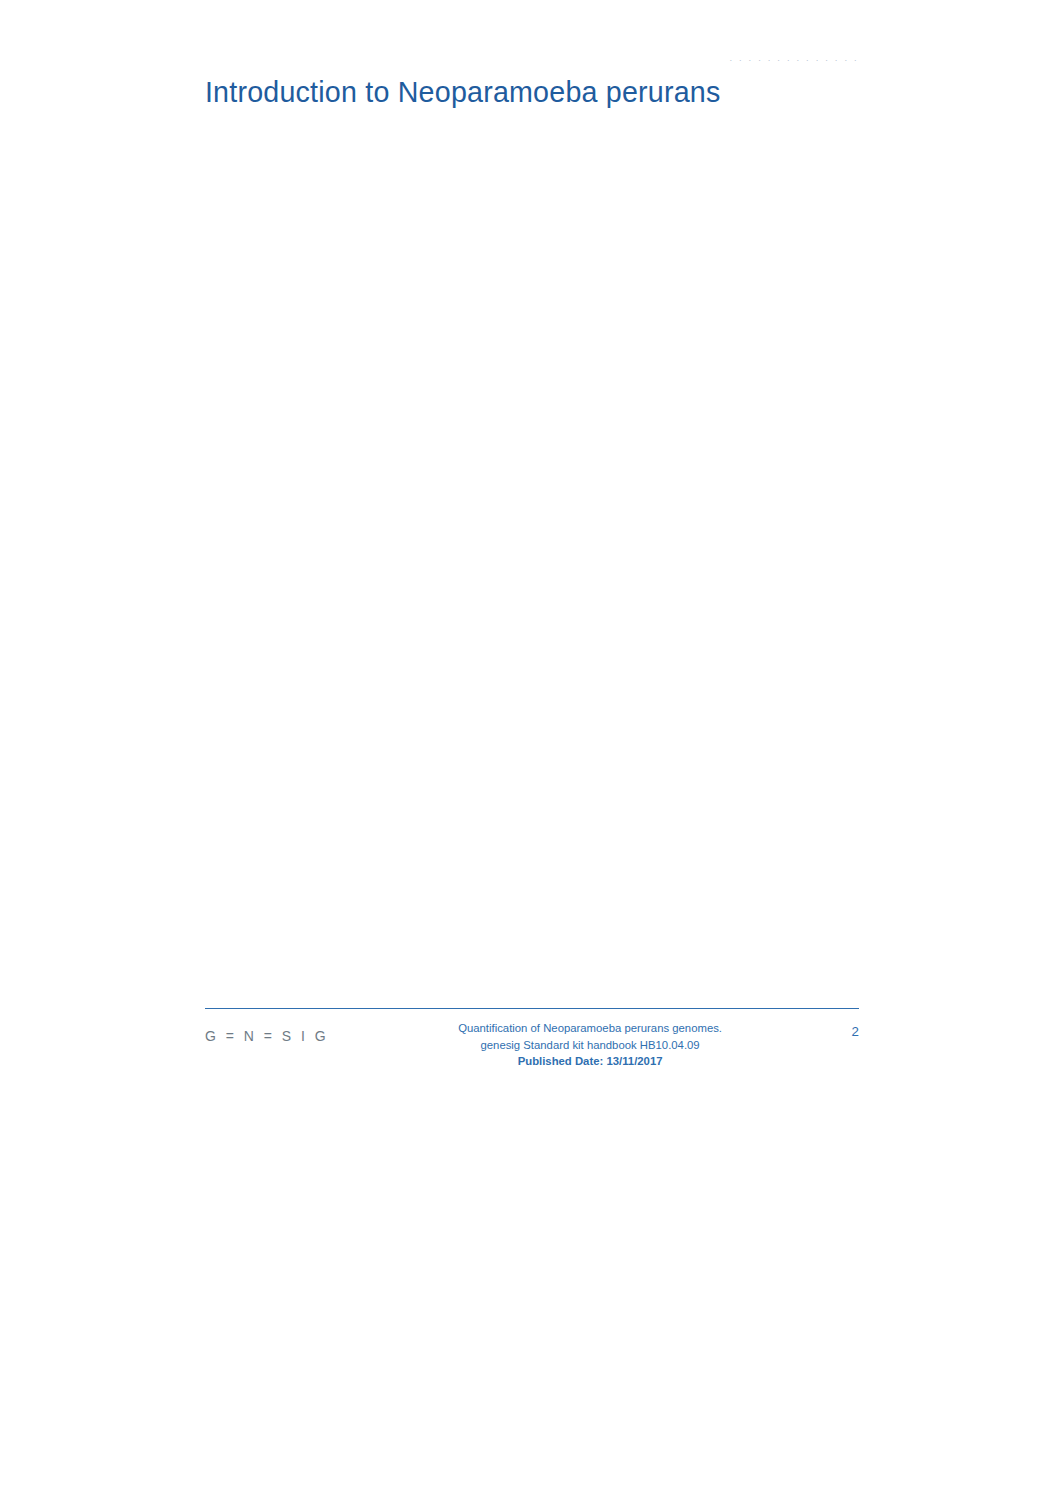. . . . . . . . . . . . . .
Introduction to Neoparamoeba perurans
G = N = S I G
Quantification of Neoparamoeba perurans genomes.
genesig Standard kit handbook HB10.04.09
Published Date: 13/11/2017
2